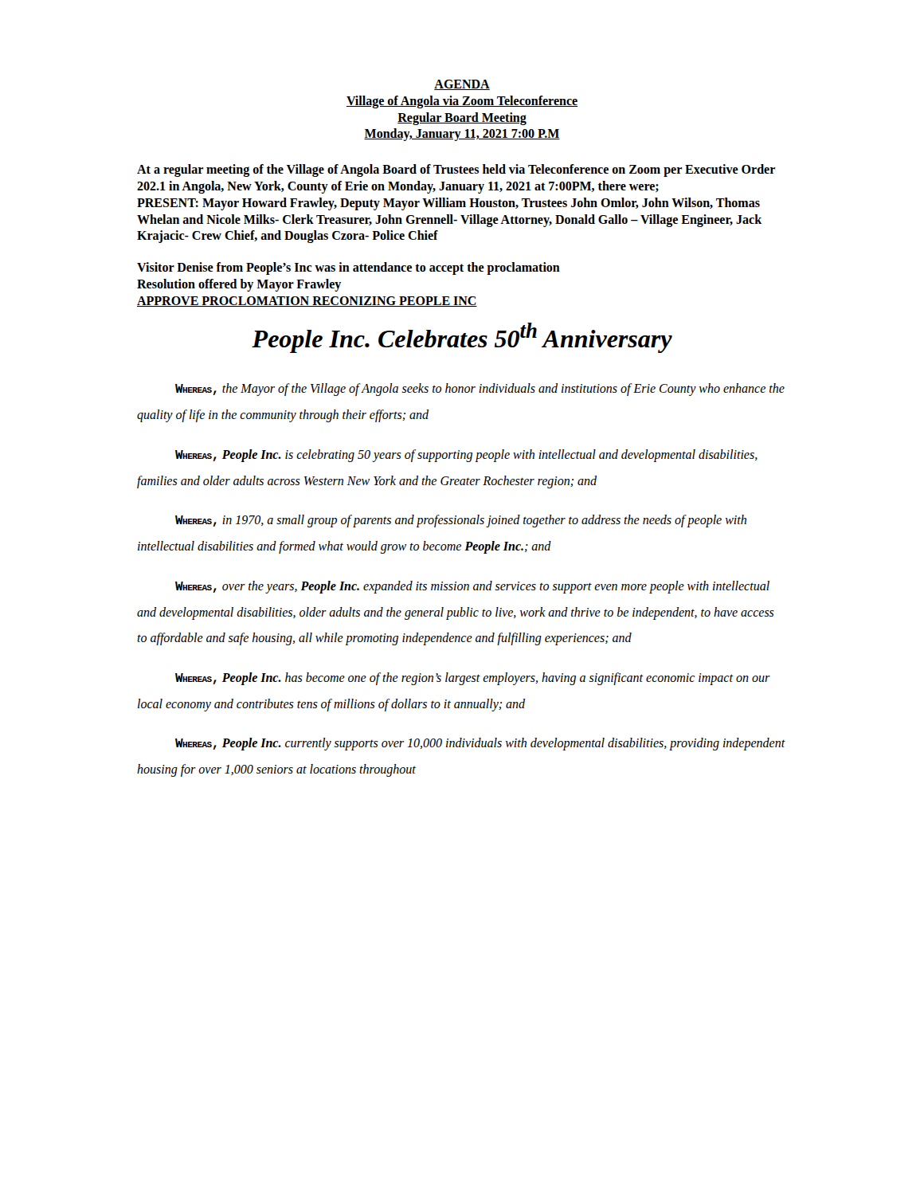AGENDA
Village of Angola via Zoom Teleconference
Regular Board Meeting
Monday, January 11, 2021 7:00 P.M
At a regular meeting of the Village of Angola Board of Trustees held via Teleconference on Zoom per Executive Order 202.1 in Angola, New York, County of Erie on Monday, January 11, 2021 at 7:00PM, there were;
PRESENT: Mayor Howard Frawley, Deputy Mayor William Houston, Trustees John Omlor, John Wilson, Thomas Whelan and Nicole Milks- Clerk Treasurer, John Grennell- Village Attorney, Donald Gallo – Village Engineer, Jack Krajacic- Crew Chief, and Douglas Czora- Police Chief
Visitor Denise from People’s Inc was in attendance to accept the proclamation
Resolution offered by Mayor Frawley
APPROVE PROCLOMATION RECONIZING PEOPLE INC
People Inc. Celebrates 50th Anniversary
Whereas, the Mayor of the Village of Angola seeks to honor individuals and institutions of Erie County who enhance the quality of life in the community through their efforts; and
Whereas, People Inc. is celebrating 50 years of supporting people with intellectual and developmental disabilities, families and older adults across Western New York and the Greater Rochester region; and
Whereas, in 1970, a small group of parents and professionals joined together to address the needs of people with intellectual disabilities and formed what would grow to become People Inc.; and
Whereas, over the years, People Inc. expanded its mission and services to support even more people with intellectual and developmental disabilities, older adults and the general public to live, work and thrive to be independent, to have access to affordable and safe housing, all while promoting independence and fulfilling experiences; and
Whereas, People Inc. has become one of the region’s largest employers, having a significant economic impact on our local economy and contributes tens of millions of dollars to it annually; and
Whereas, People Inc. currently supports over 10,000 individuals with developmental disabilities, providing independent housing for over 1,000 seniors at locations throughout